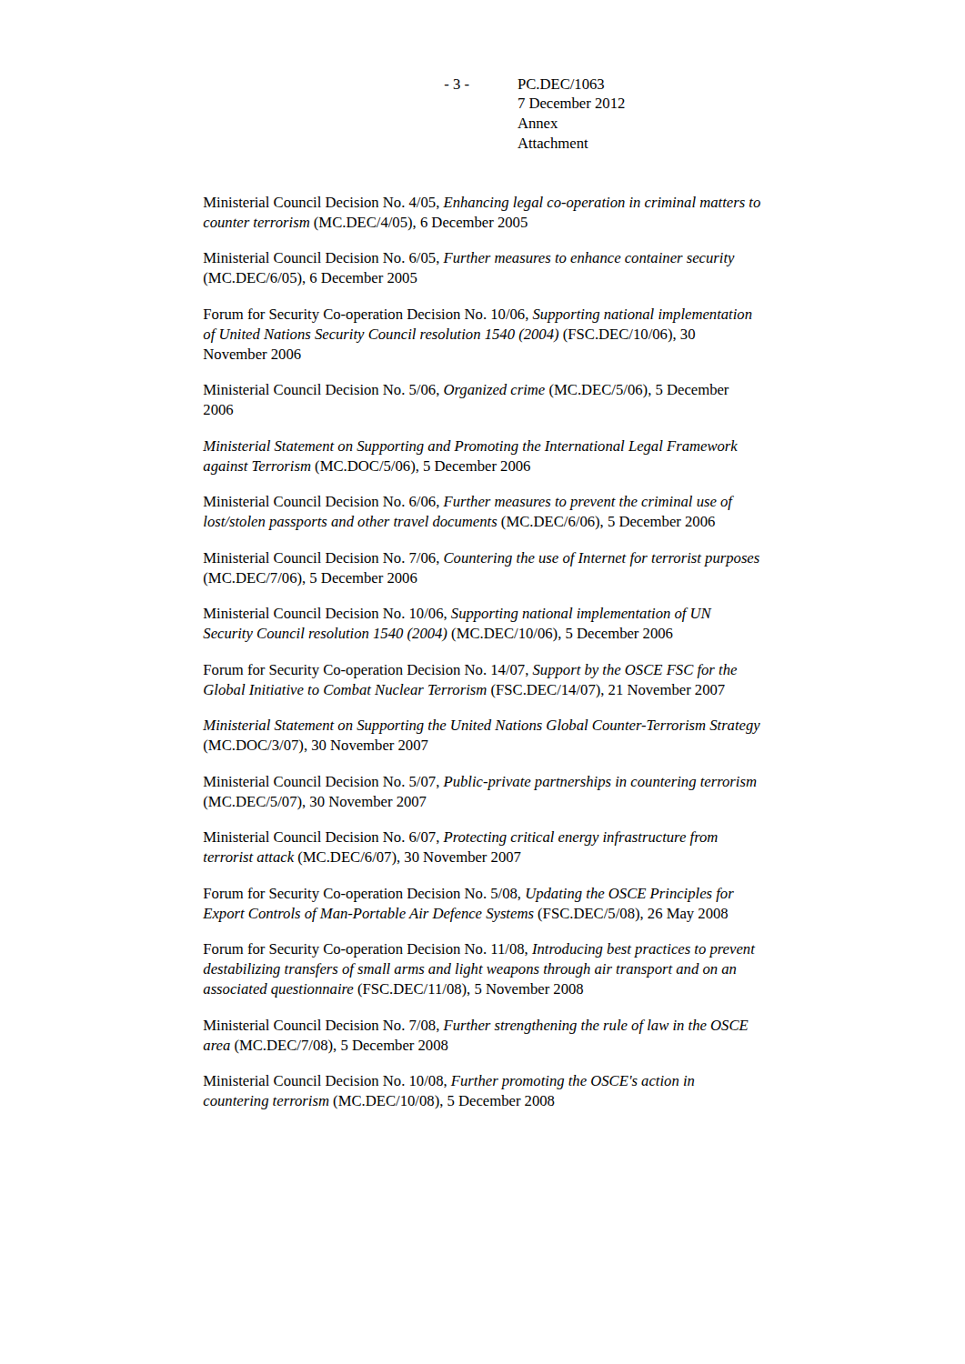- 3 -
PC.DEC/1063
7 December 2012
Annex
Attachment
Ministerial Council Decision No. 4/05, Enhancing legal co-operation in criminal matters to counter terrorism (MC.DEC/4/05), 6 December 2005
Ministerial Council Decision No. 6/05, Further measures to enhance container security (MC.DEC/6/05), 6 December 2005
Forum for Security Co-operation Decision No. 10/06, Supporting national implementation of United Nations Security Council resolution 1540 (2004) (FSC.DEC/10/06), 30 November 2006
Ministerial Council Decision No. 5/06, Organized crime (MC.DEC/5/06), 5 December 2006
Ministerial Statement on Supporting and Promoting the International Legal Framework against Terrorism (MC.DOC/5/06), 5 December 2006
Ministerial Council Decision No. 6/06, Further measures to prevent the criminal use of lost/stolen passports and other travel documents (MC.DEC/6/06), 5 December 2006
Ministerial Council Decision No. 7/06, Countering the use of Internet for terrorist purposes (MC.DEC/7/06), 5 December 2006
Ministerial Council Decision No. 10/06, Supporting national implementation of UN Security Council resolution 1540 (2004) (MC.DEC/10/06), 5 December 2006
Forum for Security Co-operation Decision No. 14/07, Support by the OSCE FSC for the Global Initiative to Combat Nuclear Terrorism (FSC.DEC/14/07), 21 November 2007
Ministerial Statement on Supporting the United Nations Global Counter-Terrorism Strategy (MC.DOC/3/07), 30 November 2007
Ministerial Council Decision No. 5/07, Public-private partnerships in countering terrorism (MC.DEC/5/07), 30 November 2007
Ministerial Council Decision No. 6/07, Protecting critical energy infrastructure from terrorist attack (MC.DEC/6/07), 30 November 2007
Forum for Security Co-operation Decision No. 5/08, Updating the OSCE Principles for Export Controls of Man-Portable Air Defence Systems (FSC.DEC/5/08), 26 May 2008
Forum for Security Co-operation Decision No. 11/08, Introducing best practices to prevent destabilizing transfers of small arms and light weapons through air transport and on an associated questionnaire (FSC.DEC/11/08), 5 November 2008
Ministerial Council Decision No. 7/08, Further strengthening the rule of law in the OSCE area (MC.DEC/7/08), 5 December 2008
Ministerial Council Decision No. 10/08, Further promoting the OSCE's action in countering terrorism (MC.DEC/10/08), 5 December 2008